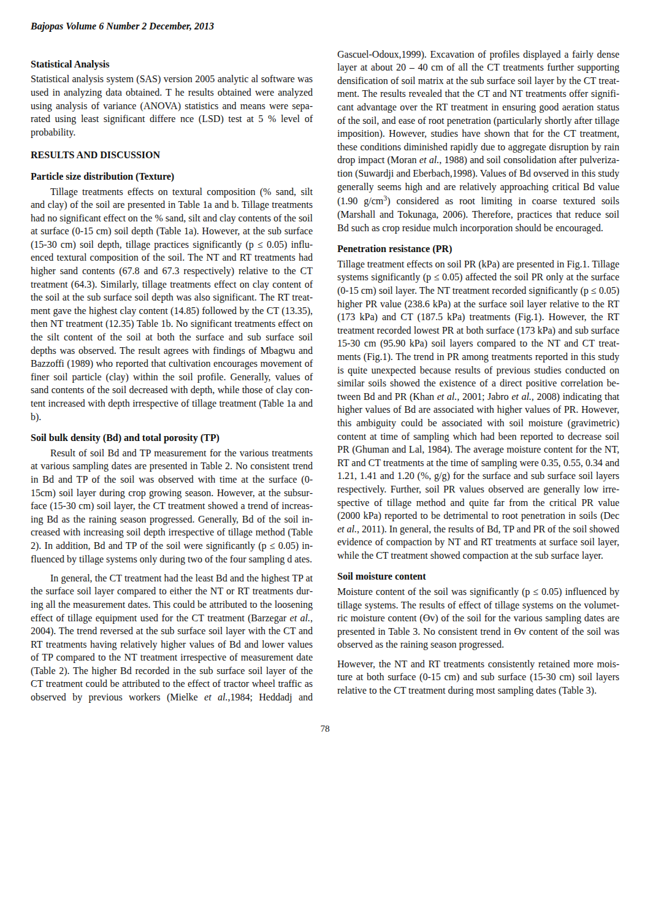Bajopas Volume 6 Number 2 December, 2013
Statistical Analysis
Statistical analysis system (SAS) version 2005 analytic al software was used in analyzing data obtained. T he results obtained were analyzed using analysis of variance (ANOVA) statistics and means were separated using least significant differe nce (LSD) test at 5 % level of probability.
RESULTS AND DISCUSSION
Particle size distribution (Texture)
Tillage treatments effects on textural composition (% sand, silt and clay) of the soil are presented in Table 1a and b. Tillage treatments had no significant effect on the % sand, silt and clay contents of the soil at surface (0-15 cm) soil depth (Table 1a). However, at the sub surface (15-30 cm) soil depth, tillage practices significantly (p ≤ 0.05) influenced textural composition of the soil. The NT and RT treatments had higher sand contents (67.8 and 67.3 respectively) relative to the CT treatment (64.3). Similarly, tillage treatments effect on clay content of the soil at the sub surface soil depth was also significant. The RT treatment gave the highest clay content (14.85) followed by the CT (13.35), then NT treatment (12.35) Table 1b. No significant treatments effect on the silt content of the soil at both the surface and sub surface soil depths was observed. The result agrees with findings of Mbagwu and Bazzoffi (1989) who reported that cultivation encourages movement of finer soil particle (clay) within the soil profile. Generally, values of sand contents of the soil decreased with depth, while those of clay content increased with depth irrespective of tillage treatment (Table 1a and b).
Soil bulk density (Bd) and total porosity (TP)
Result of soil Bd and TP measurement for the various treatments at various sampling dates are presented in Table 2. No consistent trend in Bd and TP of the soil was observed with time at the surface (0-15cm) soil layer during crop growing season. However, at the subsurface (15-30 cm) soil layer, the CT treatment showed a trend of increasing Bd as the raining season progressed. Generally, Bd of the soil increased with increasing soil depth irrespective of tillage method (Table 2). In addition, Bd and TP of the soil were significantly (p ≤ 0.05) influenced by tillage systems only during two of the four sampling d ates.
In general, the CT treatment had the least Bd and the highest TP at the surface soil layer compared to either the NT or RT treatments during all the measurement dates. This could be attributed to the loosening effect of tillage equipment used for the CT treatment (Barzegar et al., 2004). The trend reversed at the sub surface soil layer with the CT and RT treatments having relatively higher values of Bd and lower values of TP compared to the NT treatment irrespective of measurement date (Table 2). The higher Bd recorded in the sub surface soil layer of the CT treatment could be attributed to the effect of tractor wheel traffic as observed by previous workers (Mielke et al.,1984; Heddadj and Gascuel-Odoux,1999). Excavation of profiles displayed a fairly dense layer at about 20 – 40 cm of all the CT treatments further supporting densification of soil matrix at the sub surface soil layer by the CT treatment. The results revealed that the CT and NT treatments offer significant advantage over the RT treatment in ensuring good aeration status of the soil, and ease of root penetration (particularly shortly after tillage imposition). However, studies have shown that for the CT treatment, these conditions diminished rapidly due to aggregate disruption by rain drop impact (Moran et al., 1988) and soil consolidation after pulverization (Suwardji and Eberbach,1998). Values of Bd ovserved in this study generally seems high and are relatively approaching critical Bd value (1.90 g/cm3) considered as root limiting in coarse textured soils (Marshall and Tokunaga, 2006). Therefore, practices that reduce soil Bd such as crop residue mulch incorporation should be encouraged.
Penetration resistance (PR)
Tillage treatment effects on soil PR (kPa) are presented in Fig.1. Tillage systems significantly (p ≤ 0.05) affected the soil PR only at the surface (0-15 cm) soil layer. The NT treatment recorded significantly (p ≤ 0.05) higher PR value (238.6 kPa) at the surface soil layer relative to the RT (173 kPa) and CT (187.5 kPa) treatments (Fig.1). However, the RT treatment recorded lowest PR at both surface (173 kPa) and sub surface 15-30 cm (95.90 kPa) soil layers compared to the NT and CT treatments (Fig.1). The trend in PR among treatments reported in this study is quite unexpected because results of previous studies conducted on similar soils showed the existence of a direct positive correlation between Bd and PR (Khan et al., 2001; Jabro et al., 2008) indicating that higher values of Bd are associated with higher values of PR. However, this ambiguity could be associated with soil moisture (gravimetric) content at time of sampling which had been reported to decrease soil PR (Ghuman and Lal, 1984). The average moisture content for the NT, RT and CT treatments at the time of sampling were 0.35, 0.55, 0.34 and 1.21, 1.41 and 1.20 (%, g/g) for the surface and sub surface soil layers respectively. Further, soil PR values observed are generally low irrespective of tillage method and quite far from the critical PR value (2000 kPa) reported to be detrimental to root penetration in soils (Dec et al., 2011). In general, the results of Bd, TP and PR of the soil showed evidence of compaction by NT and RT treatments at surface soil layer, while the CT treatment showed compaction at the sub surface layer.
Soil moisture content
Moisture content of the soil was significantly (p ≤ 0.05) influenced by tillage systems. The results of effect of tillage systems on the volumetric moisture content (Өv) of the soil for the various sampling dates are presented in Table 3. No consistent trend in Өv content of the soil was observed as the raining season progressed.
However, the NT and RT treatments consistently retained more moisture at both surface (0-15 cm) and sub surface (15-30 cm) soil layers relative to the CT treatment during most sampling dates (Table 3).
78